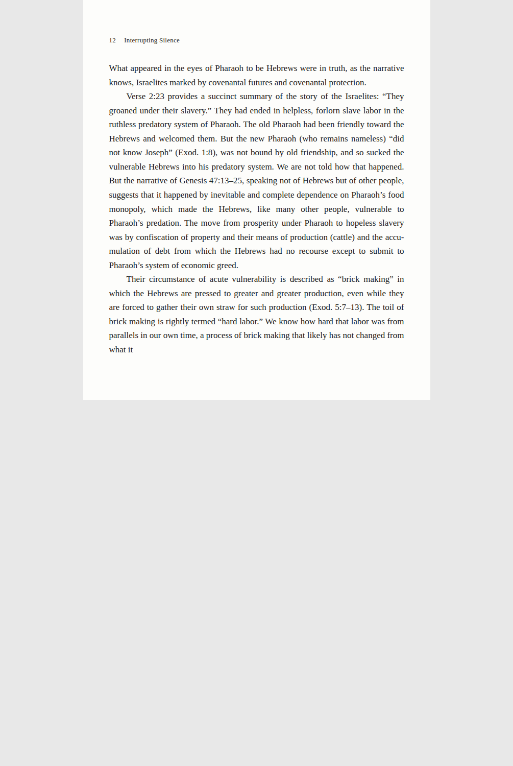12 Interrupting Silence
What appeared in the eyes of Pharaoh to be Hebrews were in truth, as the narrative knows, Israelites marked by covenantal futures and covenantal protection.
Verse 2:23 provides a succinct summary of the story of the Israelites: “They groaned under their slavery.” They had ended in helpless, forlorn slave labor in the ruthless predatory system of Pharaoh. The old Pharaoh had been friendly toward the Hebrews and welcomed them. But the new Pharaoh (who remains nameless) “did not know Joseph” (Exod. 1:8), was not bound by old friendship, and so sucked the vulnerable Hebrews into his predatory system. We are not told how that happened. But the narrative of Genesis 47:13–25, speaking not of Hebrews but of other people, suggests that it happened by inevitable and complete dependence on Pharaoh’s food monopoly, which made the Hebrews, like many other people, vulnerable to Pharaoh’s predation. The move from prosperity under Pharaoh to hopeless slavery was by confiscation of property and their means of production (cattle) and the accumulation of debt from which the Hebrews had no recourse except to submit to Pharaoh’s system of economic greed.
Their circumstance of acute vulnerability is described as “brick making” in which the Hebrews are pressed to greater and greater production, even while they are forced to gather their own straw for such production (Exod. 5:7–13). The toil of brick making is rightly termed “hard labor.” We know how hard that labor was from parallels in our own time, a process of brick making that likely has not changed from what it